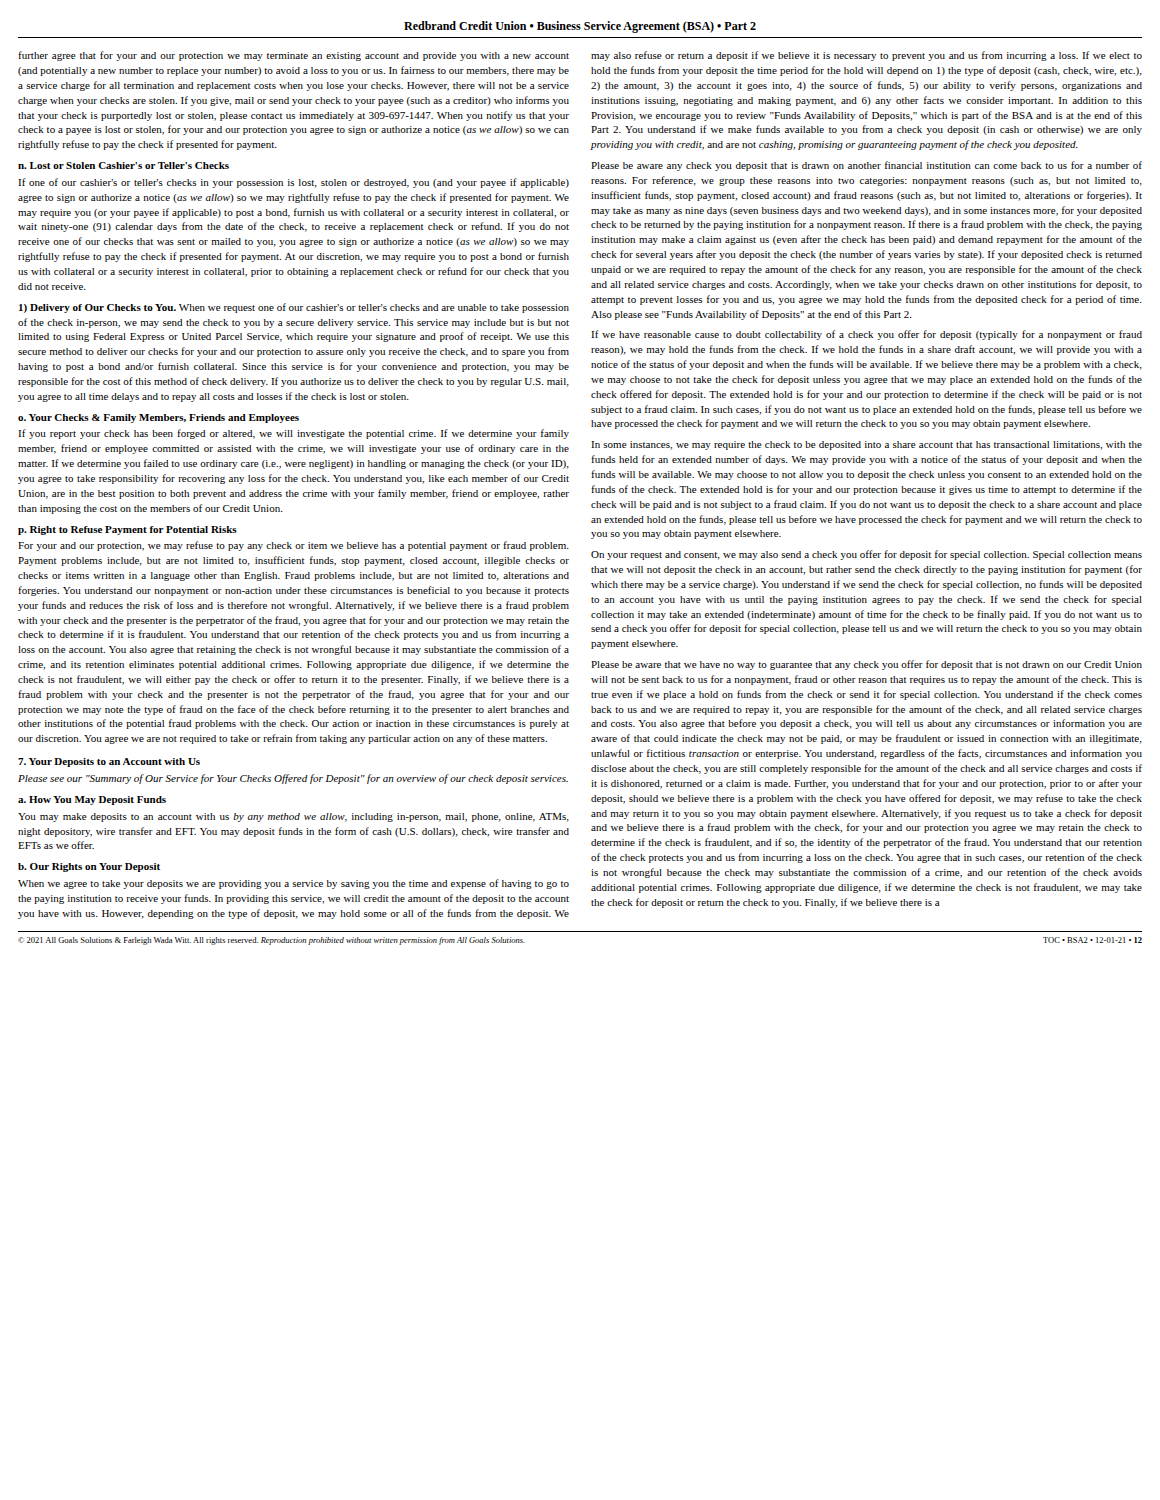Redbrand Credit Union • Business Service Agreement (BSA) • Part 2
further agree that for your and our protection we may terminate an existing account and provide you with a new account (and potentially a new number to replace your number) to avoid a loss to you or us. In fairness to our members, there may be a service charge for all termination and replacement costs when you lose your checks. However, there will not be a service charge when your checks are stolen. If you give, mail or send your check to your payee (such as a creditor) who informs you that your check is purportedly lost or stolen, please contact us immediately at 309-697-1447. When you notify us that your check to a payee is lost or stolen, for your and our protection you agree to sign or authorize a notice (as we allow) so we can rightfully refuse to pay the check if presented for payment.
n. Lost or Stolen Cashier's or Teller's Checks
If one of our cashier's or teller's checks in your possession is lost, stolen or destroyed, you (and your payee if applicable) agree to sign or authorize a notice (as we allow) so we may rightfully refuse to pay the check if presented for payment. We may require you (or your payee if applicable) to post a bond, furnish us with collateral or a security interest in collateral, or wait ninety-one (91) calendar days from the date of the check, to receive a replacement check or refund. If you do not receive one of our checks that was sent or mailed to you, you agree to sign or authorize a notice (as we allow) so we may rightfully refuse to pay the check if presented for payment. At our discretion, we may require you to post a bond or furnish us with collateral or a security interest in collateral, prior to obtaining a replacement check or refund for our check that you did not receive.
1) Delivery of Our Checks to You. When we request one of our cashier's or teller's checks and are unable to take possession of the check in-person, we may send the check to you by a secure delivery service. This service may include but is but not limited to using Federal Express or United Parcel Service, which require your signature and proof of receipt. We use this secure method to deliver our checks for your and our protection to assure only you receive the check, and to spare you from having to post a bond and/or furnish collateral. Since this service is for your convenience and protection, you may be responsible for the cost of this method of check delivery. If you authorize us to deliver the check to you by regular U.S. mail, you agree to all time delays and to repay all costs and losses if the check is lost or stolen.
o. Your Checks & Family Members, Friends and Employees
If you report your check has been forged or altered, we will investigate the potential crime. If we determine your family member, friend or employee committed or assisted with the crime, we will investigate your use of ordinary care in the matter. If we determine you failed to use ordinary care (i.e., were negligent) in handling or managing the check (or your ID), you agree to take responsibility for recovering any loss for the check. You understand you, like each member of our Credit Union, are in the best position to both prevent and address the crime with your family member, friend or employee, rather than imposing the cost on the members of our Credit Union.
p. Right to Refuse Payment for Potential Risks
For your and our protection, we may refuse to pay any check or item we believe has a potential payment or fraud problem. Payment problems include, but are not limited to, insufficient funds, stop payment, closed account, illegible checks or checks or items written in a language other than English. Fraud problems include, but are not limited to, alterations and forgeries. You understand our nonpayment or non-action under these circumstances is beneficial to you because it protects your funds and reduces the risk of loss and is therefore not wrongful. Alternatively, if we believe there is a fraud problem with your check and the presenter is the perpetrator of the fraud, you agree that for your and our protection we may retain the check to determine if it is fraudulent. You understand that our retention of the check protects you and us from incurring a loss on the account. You also agree that retaining the check is not wrongful because it may substantiate the commission of a crime, and its retention eliminates potential additional crimes. Following appropriate due diligence, if we determine the check is not fraudulent, we will either pay the check or offer to return it to the presenter. Finally, if we believe there is a fraud problem with your check and the presenter is not the perpetrator of the fraud, you agree that for your and our protection we may note the type of fraud on the face of the check before returning it to the presenter to alert branches and other institutions of the potential fraud problems with the check. Our action or inaction in these circumstances is purely at our discretion. You agree we are not required to take or refrain from taking any particular action on any of these matters.
7. Your Deposits to an Account with Us
Please see our "Summary of Our Service for Your Checks Offered for Deposit" for an overview of our check deposit services.
a. How You May Deposit Funds
You may make deposits to an account with us by any method we allow, including in-person, mail, phone, online, ATMs, night depository, wire transfer and EFT. You may deposit funds in the form of cash (U.S. dollars), check, wire transfer and EFTs as we offer.
b. Our Rights on Your Deposit
When we agree to take your deposits we are providing you a service by saving you the time and expense of having to go to the paying institution to receive your funds. In providing this service, we will credit the amount of the deposit to the account you have with us. However, depending on the type of deposit, we may hold some or all of the funds from the deposit. We may also refuse or return a deposit if we believe it is necessary to prevent you and us from incurring a loss. If we elect to hold the funds from your deposit the time period for the hold will depend on 1) the type of deposit (cash, check, wire, etc.), 2) the amount, 3) the account it goes into, 4) the source of funds, 5) our ability to verify persons, organizations and institutions issuing, negotiating and making payment, and 6) any other facts we consider important. In addition to this Provision, we encourage you to review "Funds Availability of Deposits," which is part of the BSA and is at the end of this Part 2. You understand if we make funds available to you from a check you deposit (in cash or otherwise) we are only providing you with credit, and are not cashing, promising or guaranteeing payment of the check you deposited.
Please be aware any check you deposit that is drawn on another financial institution can come back to us for a number of reasons. For reference, we group these reasons into two categories: nonpayment reasons (such as, but not limited to, insufficient funds, stop payment, closed account) and fraud reasons (such as, but not limited to, alterations or forgeries). It may take as many as nine days (seven business days and two weekend days), and in some instances more, for your deposited check to be returned by the paying institution for a nonpayment reason. If there is a fraud problem with the check, the paying institution may make a claim against us (even after the check has been paid) and demand repayment for the amount of the check for several years after you deposit the check (the number of years varies by state). If your deposited check is returned unpaid or we are required to repay the amount of the check for any reason, you are responsible for the amount of the check and all related service charges and costs. Accordingly, when we take your checks drawn on other institutions for deposit, to attempt to prevent losses for you and us, you agree we may hold the funds from the deposited check for a period of time. Also please see "Funds Availability of Deposits" at the end of this Part 2.
If we have reasonable cause to doubt collectability of a check you offer for deposit (typically for a nonpayment or fraud reason), we may hold the funds from the check. If we hold the funds in a share draft account, we will provide you with a notice of the status of your deposit and when the funds will be available. If we believe there may be a problem with a check, we may choose to not take the check for deposit unless you agree that we may place an extended hold on the funds of the check offered for deposit. The extended hold is for your and our protection to determine if the check will be paid or is not subject to a fraud claim. In such cases, if you do not want us to place an extended hold on the funds, please tell us before we have processed the check for payment and we will return the check to you so you may obtain payment elsewhere.
In some instances, we may require the check to be deposited into a share account that has transactional limitations, with the funds held for an extended number of days. We may provide you with a notice of the status of your deposit and when the funds will be available. We may choose to not allow you to deposit the check unless you consent to an extended hold on the funds of the check. The extended hold is for your and our protection because it gives us time to attempt to determine if the check will be paid and is not subject to a fraud claim. If you do not want us to deposit the check to a share account and place an extended hold on the funds, please tell us before we have processed the check for payment and we will return the check to you so you may obtain payment elsewhere.
On your request and consent, we may also send a check you offer for deposit for special collection. Special collection means that we will not deposit the check in an account, but rather send the check directly to the paying institution for payment (for which there may be a service charge). You understand if we send the check for special collection, no funds will be deposited to an account you have with us until the paying institution agrees to pay the check. If we send the check for special collection it may take an extended (indeterminate) amount of time for the check to be finally paid. If you do not want us to send a check you offer for deposit for special collection, please tell us and we will return the check to you so you may obtain payment elsewhere.
Please be aware that we have no way to guarantee that any check you offer for deposit that is not drawn on our Credit Union will not be sent back to us for a nonpayment, fraud or other reason that requires us to repay the amount of the check. This is true even if we place a hold on funds from the check or send it for special collection. You understand if the check comes back to us and we are required to repay it, you are responsible for the amount of the check, and all related service charges and costs. You also agree that before you deposit a check, you will tell us about any circumstances or information you are aware of that could indicate the check may not be paid, or may be fraudulent or issued in connection with an illegitimate, unlawful or fictitious transaction or enterprise. You understand, regardless of the facts, circumstances and information you disclose about the check, you are still completely responsible for the amount of the check and all service charges and costs if it is dishonored, returned or a claim is made. Further, you understand that for your and our protection, prior to or after your deposit, should we believe there is a problem with the check you have offered for deposit, we may refuse to take the check and may return it to you so you may obtain payment elsewhere. Alternatively, if you request us to take a check for deposit and we believe there is a fraud problem with the check, for your and our protection you agree we may retain the check to determine if the check is fraudulent, and if so, the identity of the perpetrator of the fraud. You understand that our retention of the check protects you and us from incurring a loss on the check. You agree that in such cases, our retention of the check is not wrongful because the check may substantiate the commission of a crime, and our retention of the check avoids additional potential crimes. Following appropriate due diligence, if we determine the check is not fraudulent, we may take the check for deposit or return the check to you. Finally, if we believe there is a
© 2021 All Goals Solutions & Farleigh Wada Witt. All rights reserved. Reproduction prohibited without written permission from All Goals Solutions.
TOC • BSA2 • 12-01-21 • 12